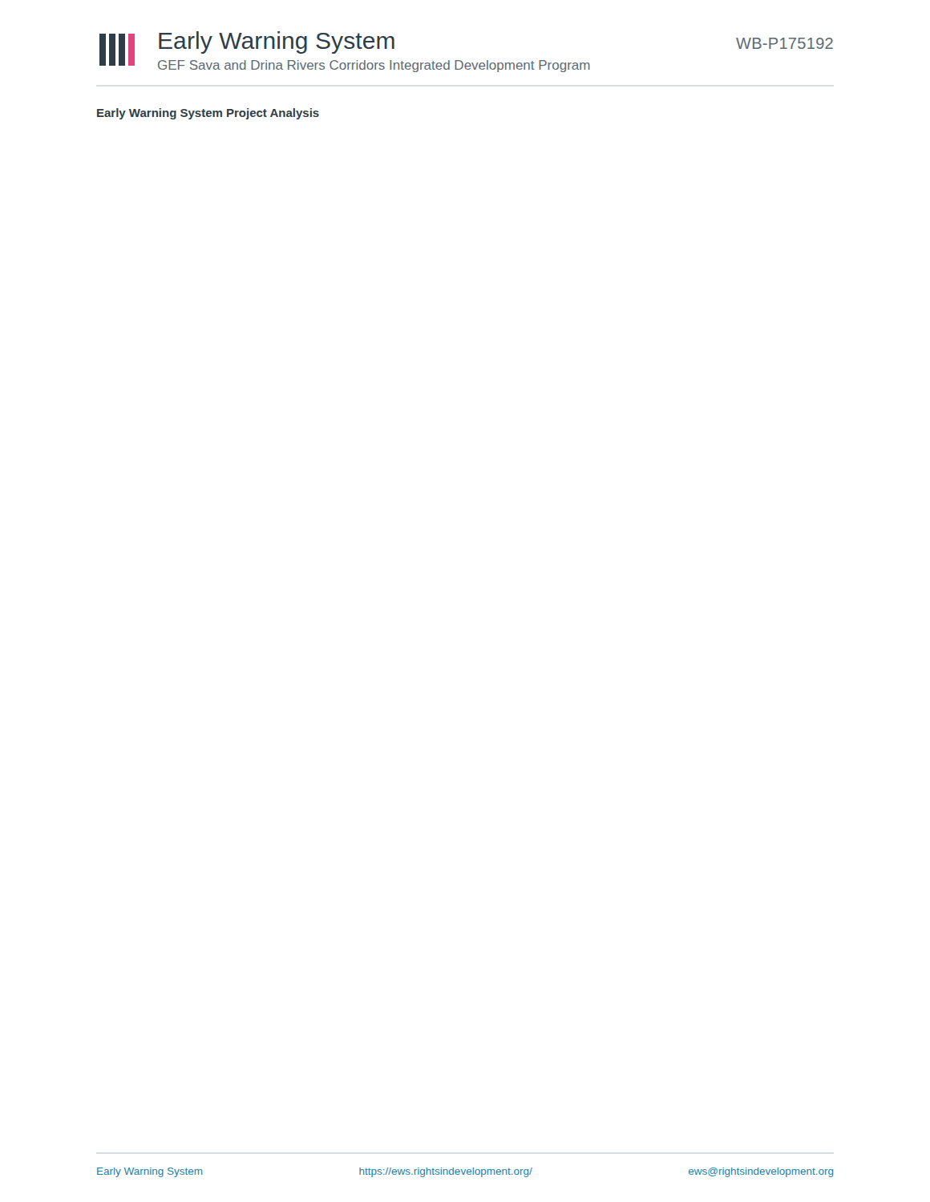Early Warning System
GEF Sava and Drina Rivers Corridors Integrated Development Program
WB-P175192
Early Warning System Project Analysis
Early Warning System
https://ews.rightsindevelopment.org/
ews@rightsindevelopment.org